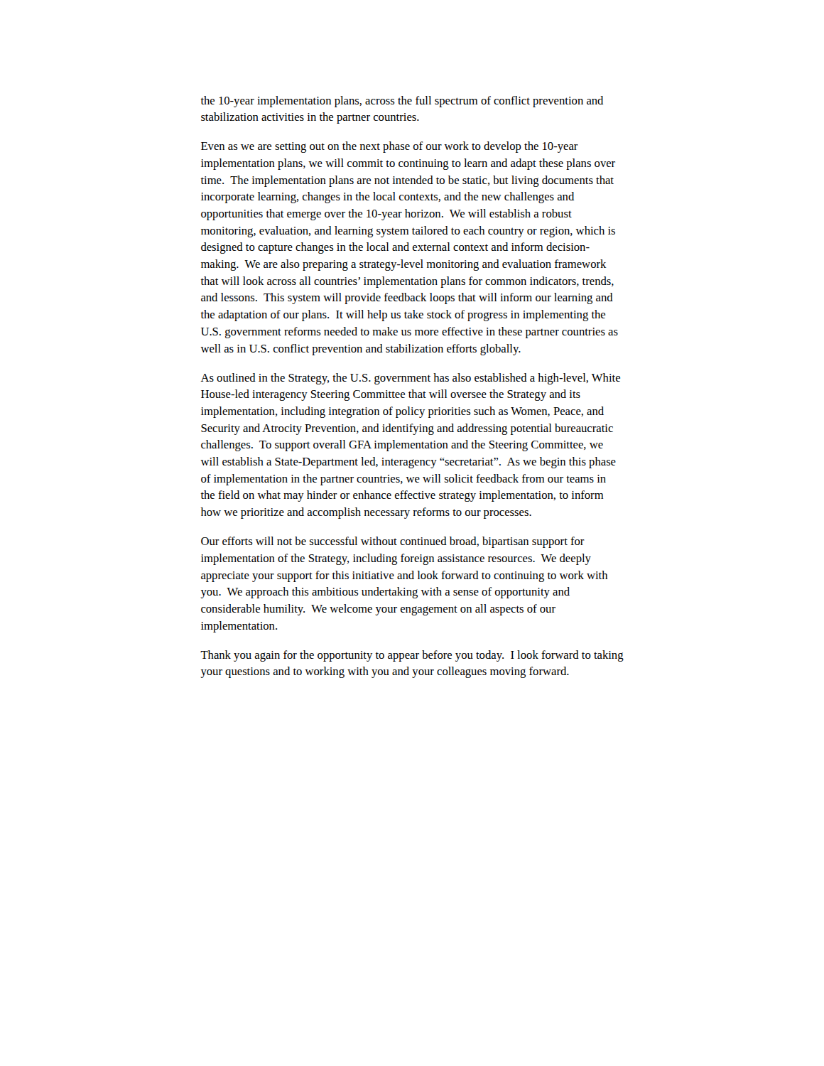the 10-year implementation plans, across the full spectrum of conflict prevention and stabilization activities in the partner countries.
Even as we are setting out on the next phase of our work to develop the 10-year implementation plans, we will commit to continuing to learn and adapt these plans over time. The implementation plans are not intended to be static, but living documents that incorporate learning, changes in the local contexts, and the new challenges and opportunities that emerge over the 10-year horizon. We will establish a robust monitoring, evaluation, and learning system tailored to each country or region, which is designed to capture changes in the local and external context and inform decision-making. We are also preparing a strategy-level monitoring and evaluation framework that will look across all countries’ implementation plans for common indicators, trends, and lessons. This system will provide feedback loops that will inform our learning and the adaptation of our plans. It will help us take stock of progress in implementing the U.S. government reforms needed to make us more effective in these partner countries as well as in U.S. conflict prevention and stabilization efforts globally.
As outlined in the Strategy, the U.S. government has also established a high-level, White House-led interagency Steering Committee that will oversee the Strategy and its implementation, including integration of policy priorities such as Women, Peace, and Security and Atrocity Prevention, and identifying and addressing potential bureaucratic challenges. To support overall GFA implementation and the Steering Committee, we will establish a State-Department led, interagency “secretariat”. As we begin this phase of implementation in the partner countries, we will solicit feedback from our teams in the field on what may hinder or enhance effective strategy implementation, to inform how we prioritize and accomplish necessary reforms to our processes.
Our efforts will not be successful without continued broad, bipartisan support for implementation of the Strategy, including foreign assistance resources. We deeply appreciate your support for this initiative and look forward to continuing to work with you. We approach this ambitious undertaking with a sense of opportunity and considerable humility. We welcome your engagement on all aspects of our implementation.
Thank you again for the opportunity to appear before you today. I look forward to taking your questions and to working with you and your colleagues moving forward.